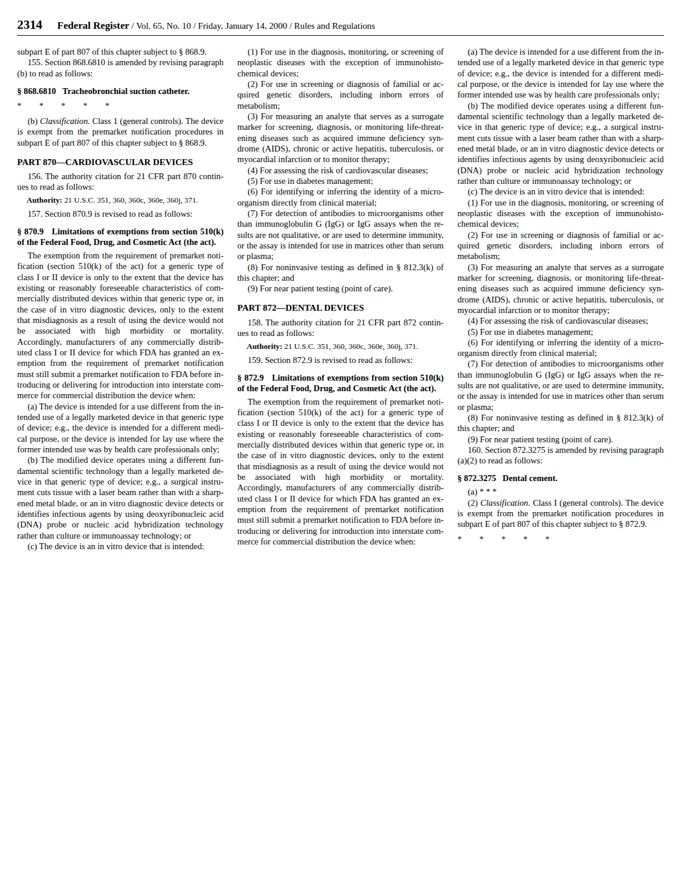2314 Federal Register / Vol. 65, No. 10 / Friday, January 14, 2000 / Rules and Regulations
subpart E of part 807 of this chapter subject to § 868.9.
155. Section 868.6810 is amended by revising paragraph (b) to read as follows:
§ 868.6810 Tracheobronchial suction catheter.
* * * * *
(b) Classification. Class 1 (general controls). The device is exempt from the premarket notification procedures in subpart E of part 807 of this chapter subject to § 868.9.
PART 870—CARDIOVASCULAR DEVICES
156. The authority citation for 21 CFR part 870 continues to read as follows:
Authority: 21 U.S.C. 351, 360, 360c, 360e, 360j, 371.
157. Section 870.9 is revised to read as follows:
§ 870.9 Limitations of exemptions from section 510(k) of the Federal Food, Drug, and Cosmetic Act (the act).
The exemption from the requirement of premarket notification (section 510(k) of the act) for a generic type of class I or II device is only to the extent that the device has existing or reasonably foreseeable characteristics of commercially distributed devices within that generic type or, in the case of in vitro diagnostic devices, only to the extent that misdiagnosis as a result of using the device would not be associated with high morbidity or mortality. Accordingly, manufacturers of any commercially distributed class I or II device for which FDA has granted an exemption from the requirement of premarket notification must still submit a premarket notification to FDA before introducing or delivering for introduction into interstate commerce for commercial distribution the device when:
(a) The device is intended for a use different from the intended use of a legally marketed device in that generic type of device; e.g., the device is intended for a different medical purpose, or the device is intended for lay use where the former intended use was by health care professionals only;
(b) The modified device operates using a different fundamental scientific technology than a legally marketed device in that generic type of device; e.g., a surgical instrument cuts tissue with a laser beam rather than with a sharpened metal blade, or an in vitro diagnostic device detects or identifies infectious agents by using deoxyribonucleic acid (DNA) probe or nucleic acid hybridization technology rather than culture or immunoassay technology; or
(c) The device is an in vitro device that is intended:
(1) For use in the diagnosis, monitoring, or screening of neoplastic diseases with the exception of immunohistochemical devices;
(2) For use in screening or diagnosis of familial or acquired genetic disorders, including inborn errors of metabolism;
(3) For measuring an analyte that serves as a surrogate marker for screening, diagnosis, or monitoring life-threatening diseases such as acquired immune deficiency syndrome (AIDS), chronic or active hepatitis, tuberculosis, or myocardial infarction or to monitor therapy;
(4) For assessing the risk of cardiovascular diseases;
(5) For use in diabetes management;
(6) For identifying or inferring the identity of a microorganism directly from clinical material;
(7) For detection of antibodies to microorganisms other than immunoglobulin G (IgG) or IgG assays when the results are not qualitative, or are used to determine immunity, or the assay is intended for use in matrices other than serum or plasma;
(8) For noninvasive testing as defined in § 812.3(k) of this chapter; and
(9) For near patient testing (point of care).
PART 872—DENTAL DEVICES
158. The authority citation for 21 CFR part 872 continues to read as follows:
Authority: 21 U.S.C. 351, 360, 360c, 360e, 360j, 371.
159. Section 872.9 is revised to read as follows:
§ 872.9 Limitations of exemptions from section 510(k) of the Federal Food, Drug, and Cosmetic Act (the act).
The exemption from the requirement of premarket notification (section 510(k) of the act) for a generic type of class I or II device is only to the extent that the device has existing or reasonably foreseeable characteristics of commercially distributed devices within that generic type or, in the case of in vitro diagnostic devices, only to the extent that misdiagnosis as a result of using the device would not be associated with high morbidity or mortality. Accordingly, manufacturers of any commercially distributed class I or II device for which FDA has granted an exemption from the requirement of premarket notification must still submit a premarket notification to FDA before introducing or delivering for introduction into interstate commerce for commercial distribution the device when:
(a) The device is intended for a use different from the intended use of a legally marketed device in that generic type of device; e.g., the device is intended for a different medical purpose, or the device is intended for lay use where the former intended use was by health care professionals only;
(b) The modified device operates using a different fundamental scientific technology than a legally marketed device in that generic type of device; e.g., a surgical instrument cuts tissue with a laser beam rather than with a sharpened metal blade, or an in vitro diagnostic device detects or identifies infectious agents by using deoxyribonucleic acid (DNA) probe or nucleic acid hybridization technology rather than culture or immunoassay technology; or
(c) The device is an in vitro device that is intended:
(1) For use in the diagnosis, monitoring, or screening of neoplastic diseases with the exception of immunohistochemical devices;
(2) For use in screening or diagnosis of familial or acquired genetic disorders, including inborn errors of metabolism;
(3) For measuring an analyte that serves as a surrogate marker for screening, diagnosis, or monitoring life-threatening diseases such as acquired immune deficiency syndrome (AIDS), chronic or active hepatitis, tuberculosis, or myocardial infarction or to monitor therapy;
(4) For assessing the risk of cardiovascular diseases;
(5) For use in diabetes management;
(6) For identifying or inferring the identity of a microorganism directly from clinical material;
(7) For detection of antibodies to microorganisms other than immunoglobulin G (IgG) or IgG assays when the results are not qualitative, or are used to determine immunity, or the assay is intended for use in matrices other than serum or plasma;
(8) For noninvasive testing as defined in § 812.3(k) of this chapter; and
(9) For near patient testing (point of care).
160. Section 872.3275 is amended by revising paragraph (a)(2) to read as follows:
§ 872.3275 Dental cement.
(a) * * *
(2) Classification. Class I (general controls). The device is exempt from the premarket notification procedures in subpart E of part 807 of this chapter subject to § 872.9.
* * * * *